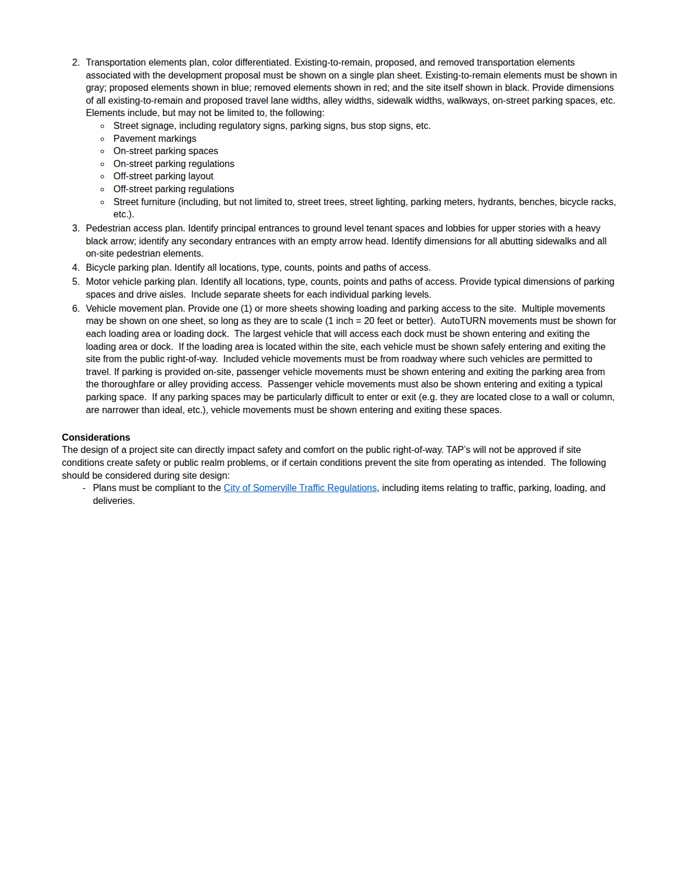Transportation elements plan, color differentiated. Existing-to-remain, proposed, and removed transportation elements associated with the development proposal must be shown on a single plan sheet. Existing-to-remain elements must be shown in gray; proposed elements shown in blue; removed elements shown in red; and the site itself shown in black. Provide dimensions of all existing-to-remain and proposed travel lane widths, alley widths, sidewalk widths, walkways, on-street parking spaces, etc. Elements include, but may not be limited to, the following:
Street signage, including regulatory signs, parking signs, bus stop signs, etc.
Pavement markings
On-street parking spaces
On-street parking regulations
Off-street parking layout
Off-street parking regulations
Street furniture (including, but not limited to, street trees, street lighting, parking meters, hydrants, benches, bicycle racks, etc.).
Pedestrian access plan. Identify principal entrances to ground level tenant spaces and lobbies for upper stories with a heavy black arrow; identify any secondary entrances with an empty arrow head. Identify dimensions for all abutting sidewalks and all on-site pedestrian elements.
Bicycle parking plan. Identify all locations, type, counts, points and paths of access.
Motor vehicle parking plan. Identify all locations, type, counts, points and paths of access. Provide typical dimensions of parking spaces and drive aisles. Include separate sheets for each individual parking levels.
Vehicle movement plan. Provide one (1) or more sheets showing loading and parking access to the site. Multiple movements may be shown on one sheet, so long as they are to scale (1 inch = 20 feet or better). AutoTURN movements must be shown for each loading area or loading dock. The largest vehicle that will access each dock must be shown entering and exiting the loading area or dock. If the loading area is located within the site, each vehicle must be shown safely entering and exiting the site from the public right-of-way. Included vehicle movements must be from roadway where such vehicles are permitted to travel. If parking is provided on-site, passenger vehicle movements must be shown entering and exiting the parking area from the thoroughfare or alley providing access. Passenger vehicle movements must also be shown entering and exiting a typical parking space. If any parking spaces may be particularly difficult to enter or exit (e.g. they are located close to a wall or column, are narrower than ideal, etc.), vehicle movements must be shown entering and exiting these spaces.
Considerations
The design of a project site can directly impact safety and comfort on the public right-of-way. TAP’s will not be approved if site conditions create safety or public realm problems, or if certain conditions prevent the site from operating as intended. The following should be considered during site design:
Plans must be compliant to the City of Somerville Traffic Regulations, including items relating to traffic, parking, loading, and deliveries.